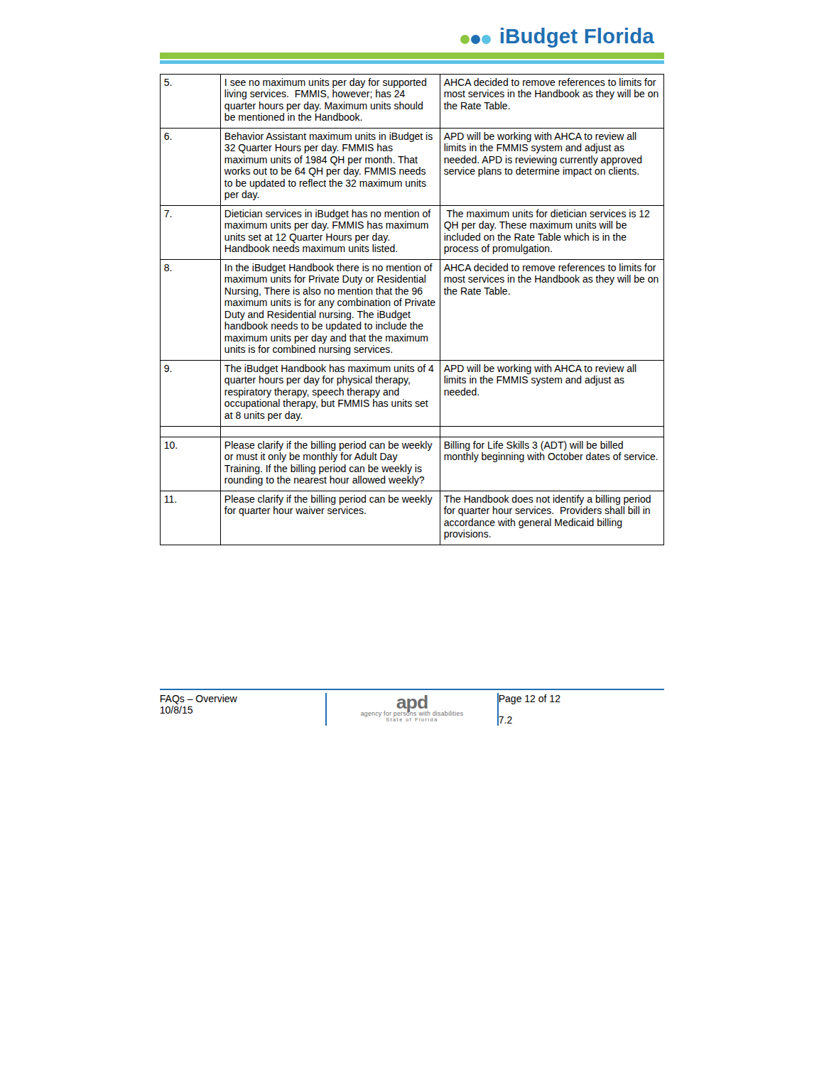iBudget Florida
| 5. | I see no maximum units per day for supported living services. FMMIS, however; has 24 quarter hours per day. Maximum units should be mentioned in the Handbook. | AHCA decided to remove references to limits for most services in the Handbook as they will be on the Rate Table. |
| 6. | Behavior Assistant maximum units in iBudget is 32 Quarter Hours per day. FMMIS has maximum units of 1984 QH per month. That works out to be 64 QH per day. FMMIS needs to be updated to reflect the 32 maximum units per day. | APD will be working with AHCA to review all limits in the FMMIS system and adjust as needed. APD is reviewing currently approved service plans to determine impact on clients. |
| 7. | Dietician services in iBudget has no mention of maximum units per day. FMMIS has maximum units set at 12 Quarter Hours per day. Handbook needs maximum units listed. | The maximum units for dietician services is 12 QH per day. These maximum units will be included on the Rate Table which is in the process of promulgation. |
| 8. | In the iBudget Handbook there is no mention of maximum units for Private Duty or Residential Nursing, There is also no mention that the 96 maximum units is for any combination of Private Duty and Residential nursing. The iBudget handbook needs to be updated to include the maximum units per day and that the maximum units is for combined nursing services. | AHCA decided to remove references to limits for most services in the Handbook as they will be on the Rate Table. |
| 9. | The iBudget Handbook has maximum units of 4 quarter hours per day for physical therapy, respiratory therapy, speech therapy and occupational therapy, but FMMIS has units set at 8 units per day. | APD will be working with AHCA to review all limits in the FMMIS system and adjust as needed. |
| 10. | Please clarify if the billing period can be weekly or must it only be monthly for Adult Day Training. If the billing period can be weekly is rounding to the nearest hour allowed weekly? | Billing for Life Skills 3 (ADT) will be billed monthly beginning with October dates of service. |
| 11. | Please clarify if the billing period can be weekly for quarter hour waiver services. | The Handbook does not identify a billing period for quarter hour services. Providers shall bill in accordance with general Medicaid billing provisions. |
| FAQs – Overview 10/8/15 | apd agency for persons with disabilities State of Florida | Page 12 of 12 7.2 |